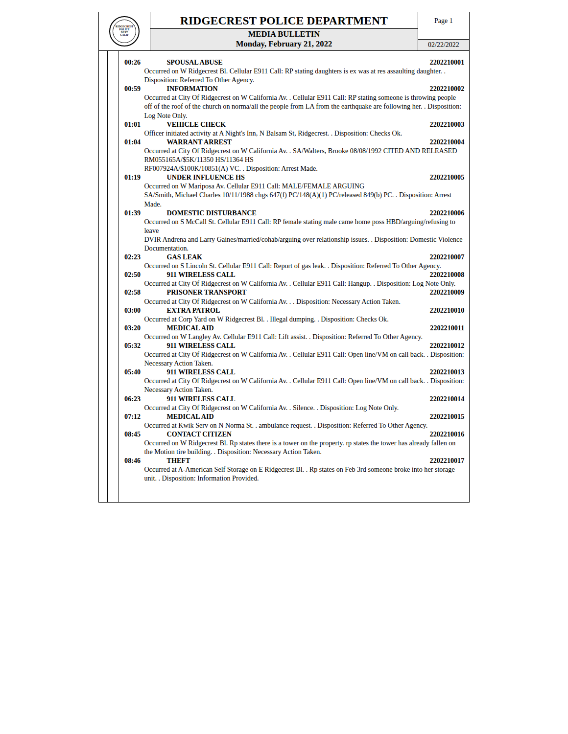RIDGECREST
POLICE
DEPT
CALIF
RIDGECREST POLICE DEPARTMENT
MEDIA BULLETIN
Monday, February 21, 2022
Page 1
02/22/2022
00:26 SPOUSAL ABUSE 2202210001
Occurred on W Ridgecrest Bl. Cellular E911 Call: RP stating daughters is ex was at res assaulting daughter. . Disposition: Referred To Other Agency.
00:59 INFORMATION 2202210002
Occurred at City Of Ridgecrest on W California Av. . Cellular E911 Call: RP stating someone is throwing people off of the roof of the church on norma/all the people from LA from the earthquake are following her. . Disposition: Log Note Only.
01:01 VEHICLE CHECK 2202210003
Officer initiated activity at A Night's Inn, N Balsam St, Ridgecrest. . Disposition: Checks Ok.
01:04 WARRANT ARREST 2202210004
Occurred at City Of Ridgecrest on W California Av. . SA/Walters, Brooke 08/08/1992 CITED AND RELEASED RM055165A/$5K/11350 HS/11364 HS
RF007924A/$100K/10851(A) VC. . Disposition: Arrest Made.
01:19 UNDER INFLUENCE HS 2202210005
Occurred on W Mariposa Av. Cellular E911 Call: MALE/FEMALE ARGUING
SA/Smith, Michael Charles 10/11/1988 chgs 647(f) PC/148(A)(1) PC/released 849(b) PC. . Disposition: Arrest Made.
01:39 DOMESTIC DISTURBANCE 2202210006
Occurred on S McCall St. Cellular E911 Call: RP female stating male came home poss HBD/arguing/refusing to leave
DVIR Andrena and Larry Gaines/married/cohab/arguing over relationship issues. . Disposition: Domestic Violence Documentation.
02:23 GAS LEAK 2202210007
Occurred on S Lincoln St. Cellular E911 Call: Report of gas leak. . Disposition: Referred To Other Agency.
02:50 911 WIRELESS CALL 2202210008
Occurred at City Of Ridgecrest on W California Av. . Cellular E911 Call: Hangup. . Disposition: Log Note Only.
02:58 PRISONER TRANSPORT 2202210009
Occurred at City Of Ridgecrest on W California Av. . . Disposition: Necessary Action Taken.
03:00 EXTRA PATROL 2202210010
Occurred at Corp Yard on W Ridgecrest Bl. . Illegal dumping. . Disposition: Checks Ok.
03:20 MEDICAL AID 2202210011
Occurred on W Langley Av. Cellular E911 Call: Lift assist. . Disposition: Referred To Other Agency.
05:32 911 WIRELESS CALL 2202210012
Occurred at City Of Ridgecrest on W California Av. . Cellular E911 Call: Open line/VM on call back. . Disposition: Necessary Action Taken.
05:40 911 WIRELESS CALL 2202210013
Occurred at City Of Ridgecrest on W California Av. . Cellular E911 Call: Open line/VM on call back. . Disposition: Necessary Action Taken.
06:23 911 WIRELESS CALL 2202210014
Occurred at City Of Ridgecrest on W California Av. . Silence. . Disposition: Log Note Only.
07:12 MEDICAL AID 2202210015
Occurred at Kwik Serv on N Norma St. . ambulance request. . Disposition: Referred To Other Agency.
08:45 CONTACT CITIZEN 2202210016
Occurred on W Ridgecrest Bl. Rp states there is a tower on the property. rp states the tower has already fallen on the Motion tire building. . Disposition: Necessary Action Taken.
08:46 THEFT 2202210017
Occurred at A-American Self Storage on E Ridgecrest Bl. . Rp states on Feb 3rd someone broke into her storage unit. . Disposition: Information Provided.